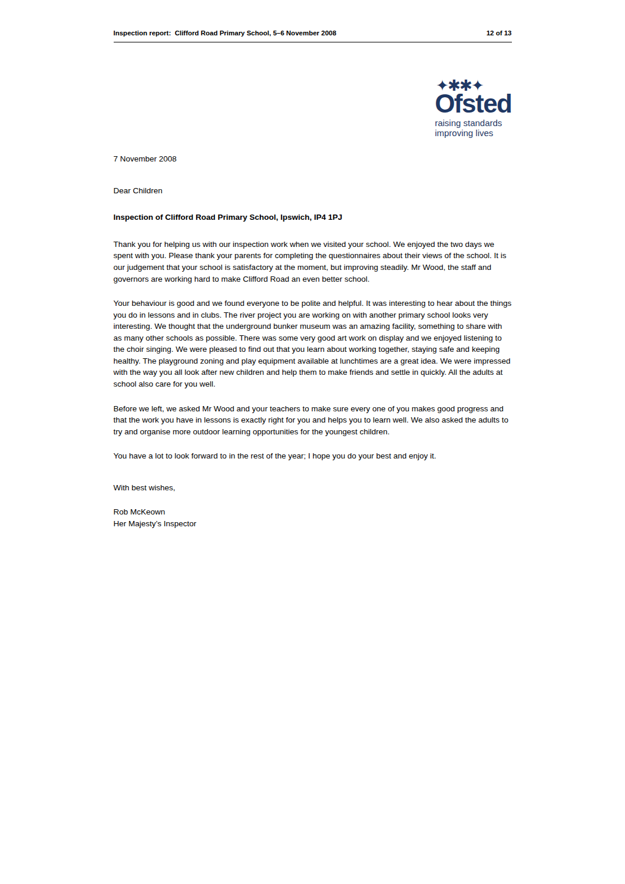Inspection report: Clifford Road Primary School, 5–6 November 2008 12 of 13
✦✱✱✦ Ofsted raising standards
improving lives
7 November 2008
Dear Children
Inspection of Clifford Road Primary School, Ipswich, IP4 1PJ
Thank you for helping us with our inspection work when we visited your school. We enjoyed the two days we spent with you. Please thank your parents for completing the questionnaires about their views of the school. It is our judgement that your school is satisfactory at the moment, but improving steadily. Mr Wood, the staff and governors are working hard to make Clifford Road an even better school.
Your behaviour is good and we found everyone to be polite and helpful. It was interesting to hear about the things you do in lessons and in clubs. The river project you are working on with another primary school looks very interesting. We thought that the underground bunker museum was an amazing facility, something to share with as many other schools as possible. There was some very good art work on display and we enjoyed listening to the choir singing. We were pleased to find out that you learn about working together, staying safe and keeping healthy. The playground zoning and play equipment available at lunchtimes are a great idea. We were impressed with the way you all look after new children and help them to make friends and settle in quickly. All the adults at school also care for you well.
Before we left, we asked Mr Wood and your teachers to make sure every one of you makes good progress and that the work you have in lessons is exactly right for you and helps you to learn well. We also asked the adults to try and organise more outdoor learning opportunities for the youngest children.
You have a lot to look forward to in the rest of the year; I hope you do your best and enjoy it.
With best wishes,
Rob McKeown
Her Majesty’s Inspector